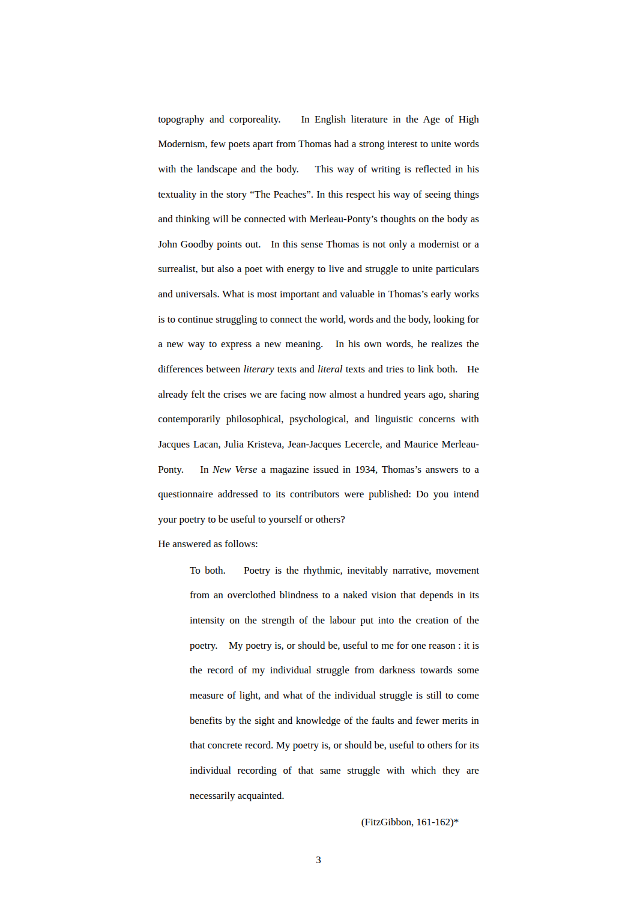topography and corporeality. In English literature in the Age of High Modernism, few poets apart from Thomas had a strong interest to unite words with the landscape and the body. This way of writing is reflected in his textuality in the story “The Peaches”. In this respect his way of seeing things and thinking will be connected with Merleau-Ponty’s thoughts on the body as John Goodby points out. In this sense Thomas is not only a modernist or a surrealist, but also a poet with energy to live and struggle to unite particulars and universals. What is most important and valuable in Thomas’s early works is to continue struggling to connect the world, words and the body, looking for a new way to express a new meaning. In his own words, he realizes the differences between literary texts and literal texts and tries to link both. He already felt the crises we are facing now almost a hundred years ago, sharing contemporarily philosophical, psychological, and linguistic concerns with Jacques Lacan, Julia Kristeva, Jean-Jacques Lecercle, and Maurice Merleau-Ponty. In New Verse a magazine issued in 1934, Thomas’s answers to a questionnaire addressed to its contributors were published: Do you intend your poetry to be useful to yourself or others?
He answered as follows:
To both. Poetry is the rhythmic, inevitably narrative, movement from an overclothed blindness to a naked vision that depends in its intensity on the strength of the labour put into the creation of the poetry. My poetry is, or should be, useful to me for one reason : it is the record of my individual struggle from darkness towards some measure of light, and what of the individual struggle is still to come benefits by the sight and knowledge of the faults and fewer merits in that concrete record. My poetry is, or should be, useful to others for its individual recording of that same struggle with which they are necessarily acquainted.
(FitzGibbon, 161-162)*
3